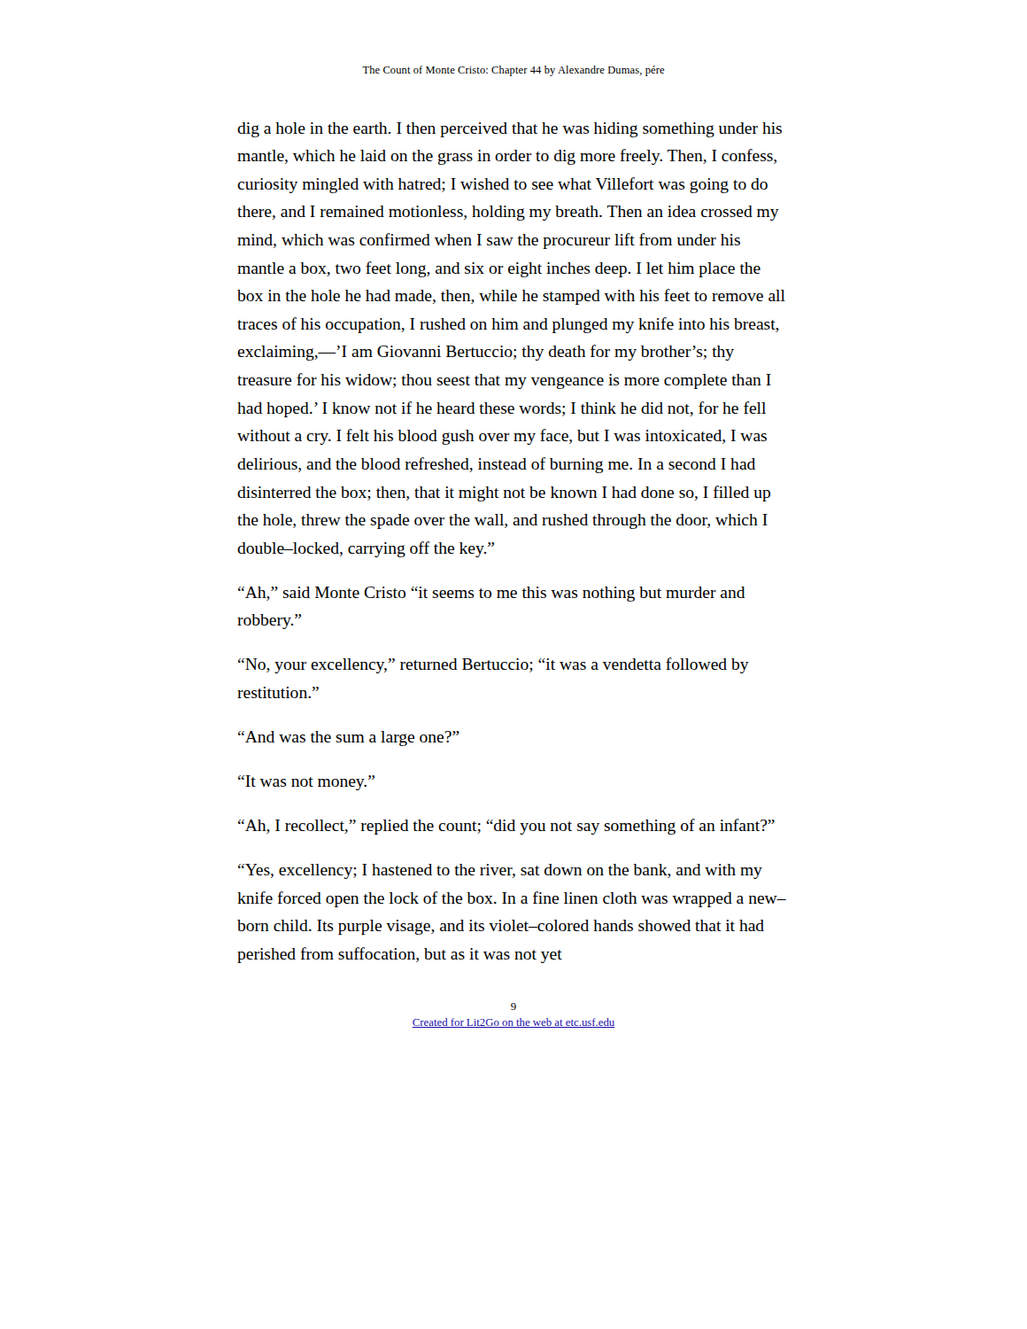The Count of Monte Cristo: Chapter 44 by Alexandre Dumas, pére
dig a hole in the earth. I then perceived that he was hiding something under his mantle, which he laid on the grass in order to dig more freely. Then, I confess, curiosity mingled with hatred; I wished to see what Villefort was going to do there, and I remained motionless, holding my breath. Then an idea crossed my mind, which was confirmed when I saw the procureur lift from under his mantle a box, two feet long, and six or eight inches deep. I let him place the box in the hole he had made, then, while he stamped with his feet to remove all traces of his occupation, I rushed on him and plunged my knife into his breast, exclaiming,—’I am Giovanni Bertuccio; thy death for my brother’s; thy treasure for his widow; thou seest that my vengeance is more complete than I had hoped.’ I know not if he heard these words; I think he did not, for he fell without a cry. I felt his blood gush over my face, but I was intoxicated, I was delirious, and the blood refreshed, instead of burning me. In a second I had disinterred the box; then, that it might not be known I had done so, I filled up the hole, threw the spade over the wall, and rushed through the door, which I double–locked, carrying off the key.”
“Ah,” said Monte Cristo “it seems to me this was nothing but murder and robbery.”
“No, your excellency,” returned Bertuccio; “it was a vendetta followed by restitution.”
“And was the sum a large one?”
“It was not money.”
“Ah, I recollect,” replied the count; “did you not say something of an infant?”
“Yes, excellency; I hastened to the river, sat down on the bank, and with my knife forced open the lock of the box. In a fine linen cloth was wrapped a new–born child. Its purple visage, and its violet–colored hands showed that it had perished from suffocation, but as it was not yet
9 Created for Lit2Go on the web at etc.usf.edu